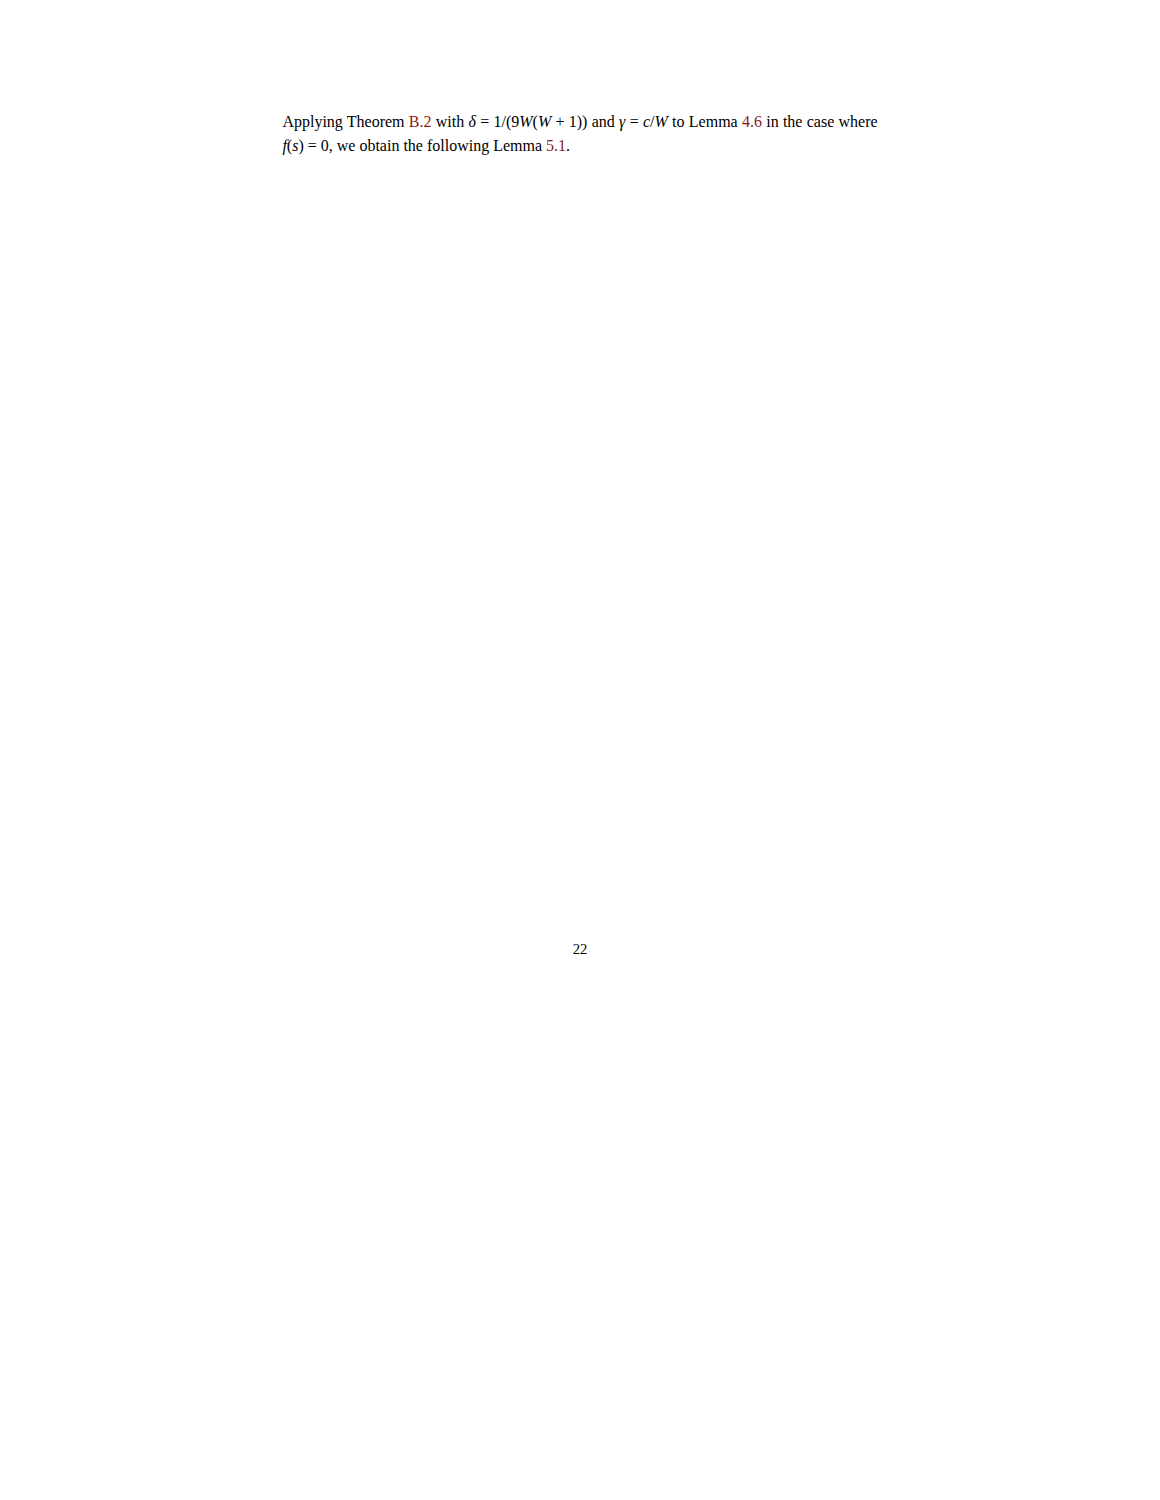Applying Theorem B.2 with δ = 1/(9W(W + 1)) and γ = c/W to Lemma 4.6 in the case where f(s) = 0, we obtain the following Lemma 5.1.
22